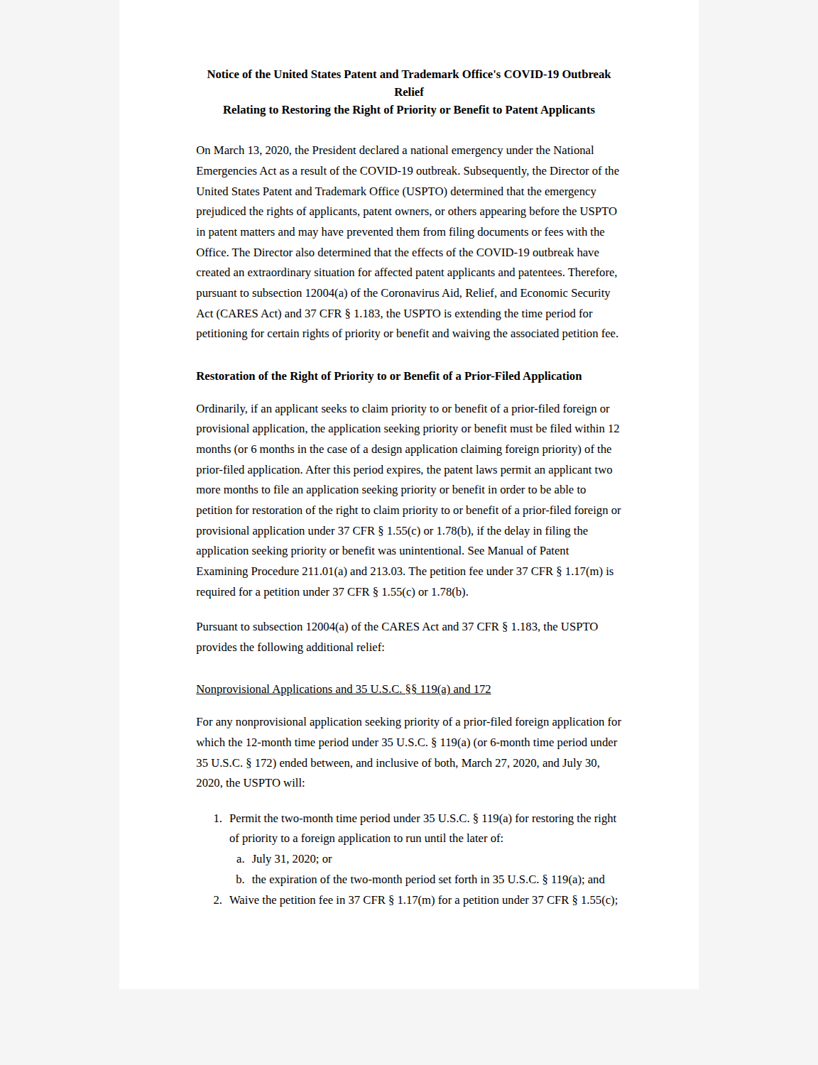Notice of the United States Patent and Trademark Office's COVID-19 Outbreak Relief
Relating to Restoring the Right of Priority or Benefit to Patent Applicants
On March 13, 2020, the President declared a national emergency under the National Emergencies Act as a result of the COVID-19 outbreak. Subsequently, the Director of the United States Patent and Trademark Office (USPTO) determined that the emergency prejudiced the rights of applicants, patent owners, or others appearing before the USPTO in patent matters and may have prevented them from filing documents or fees with the Office. The Director also determined that the effects of the COVID-19 outbreak have created an extraordinary situation for affected patent applicants and patentees. Therefore, pursuant to subsection 12004(a) of the Coronavirus Aid, Relief, and Economic Security Act (CARES Act) and 37 CFR § 1.183, the USPTO is extending the time period for petitioning for certain rights of priority or benefit and waiving the associated petition fee.
Restoration of the Right of Priority to or Benefit of a Prior-Filed Application
Ordinarily, if an applicant seeks to claim priority to or benefit of a prior-filed foreign or provisional application, the application seeking priority or benefit must be filed within 12 months (or 6 months in the case of a design application claiming foreign priority) of the prior-filed application. After this period expires, the patent laws permit an applicant two more months to file an application seeking priority or benefit in order to be able to petition for restoration of the right to claim priority to or benefit of a prior-filed foreign or provisional application under 37 CFR § 1.55(c) or 1.78(b), if the delay in filing the application seeking priority or benefit was unintentional. See Manual of Patent Examining Procedure 211.01(a) and 213.03. The petition fee under 37 CFR § 1.17(m) is required for a petition under 37 CFR § 1.55(c) or 1.78(b).
Pursuant to subsection 12004(a) of the CARES Act and 37 CFR § 1.183, the USPTO provides the following additional relief:
Nonprovisional Applications and 35 U.S.C. §§ 119(a) and 172
For any nonprovisional application seeking priority of a prior-filed foreign application for which the 12-month time period under 35 U.S.C. § 119(a) (or 6-month time period under 35 U.S.C. § 172) ended between, and inclusive of both, March 27, 2020, and July 30, 2020, the USPTO will:
Permit the two-month time period under 35 U.S.C. § 119(a) for restoring the right of priority to a foreign application to run until the later of:
July 31, 2020; or
the expiration of the two-month period set forth in 35 U.S.C. § 119(a); and
Waive the petition fee in 37 CFR § 1.17(m) for a petition under 37 CFR § 1.55(c);